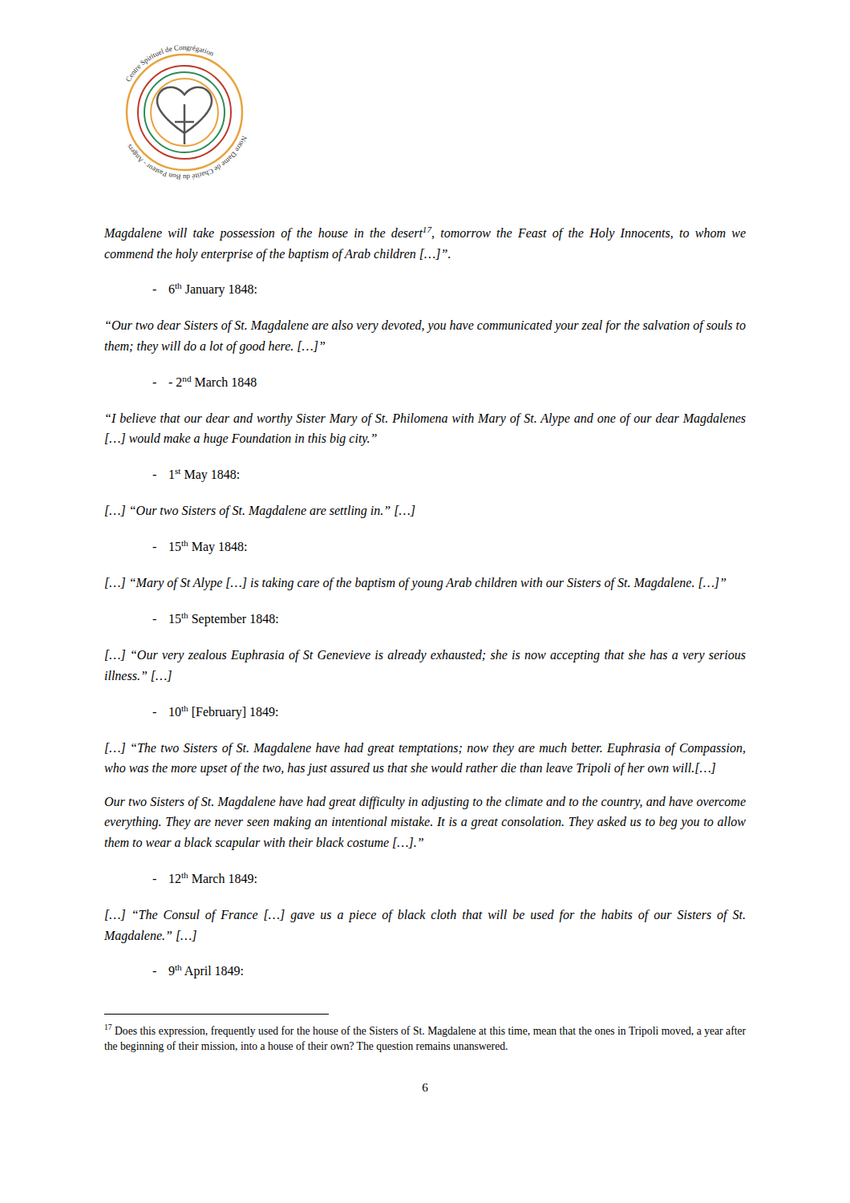Magdalene will take possession of the house in the desert17, tomorrow the Feast of the Holy Innocents, to whom we commend the holy enterprise of the baptism of Arab children […]”.
6th January 1848:
“Our two dear Sisters of St. Magdalene are also very devoted, you have communicated your zeal for the salvation of souls to them; they will do a lot of good here. […]”
- 2nd March 1848
“I believe that our dear and worthy Sister Mary of St. Philomena with Mary of St. Alype and one of our dear Magdalenes […] would make a huge Foundation in this big city.”
1st May 1848:
[…] “Our two Sisters of St. Magdalene are settling in.” […]
15th May 1848:
[…] “Mary of St Alype […] is taking care of the baptism of young Arab children with our Sisters of St. Magdalene. […]”
15th September 1848:
[…] “Our very zealous Euphrasia of St Genevieve is already exhausted; she is now accepting that she has a very serious illness.” […]
10th [February] 1849:
[…] “The two Sisters of St. Magdalene have had great temptations; now they are much better. Euphrasia of Compassion, who was the more upset of the two, has just assured us that she would rather die than leave Tripoli of her own will.[…]
Our two Sisters of St. Magdalene have had great difficulty in adjusting to the climate and to the country, and have overcome everything. They are never seen making an intentional mistake. It is a great consolation. They asked us to beg you to allow them to wear a black scapular with their black costume […].”
12th March 1849:
[…] “The Consul of France […] gave us a piece of black cloth that will be used for the habits of our Sisters of St. Magdalene.” […]
9th April 1849:
17 Does this expression, frequently used for the house of the Sisters of St. Magdalene at this time, mean that the ones in Tripoli moved, a year after the beginning of their mission, into a house of their own? The question remains unanswered.
6